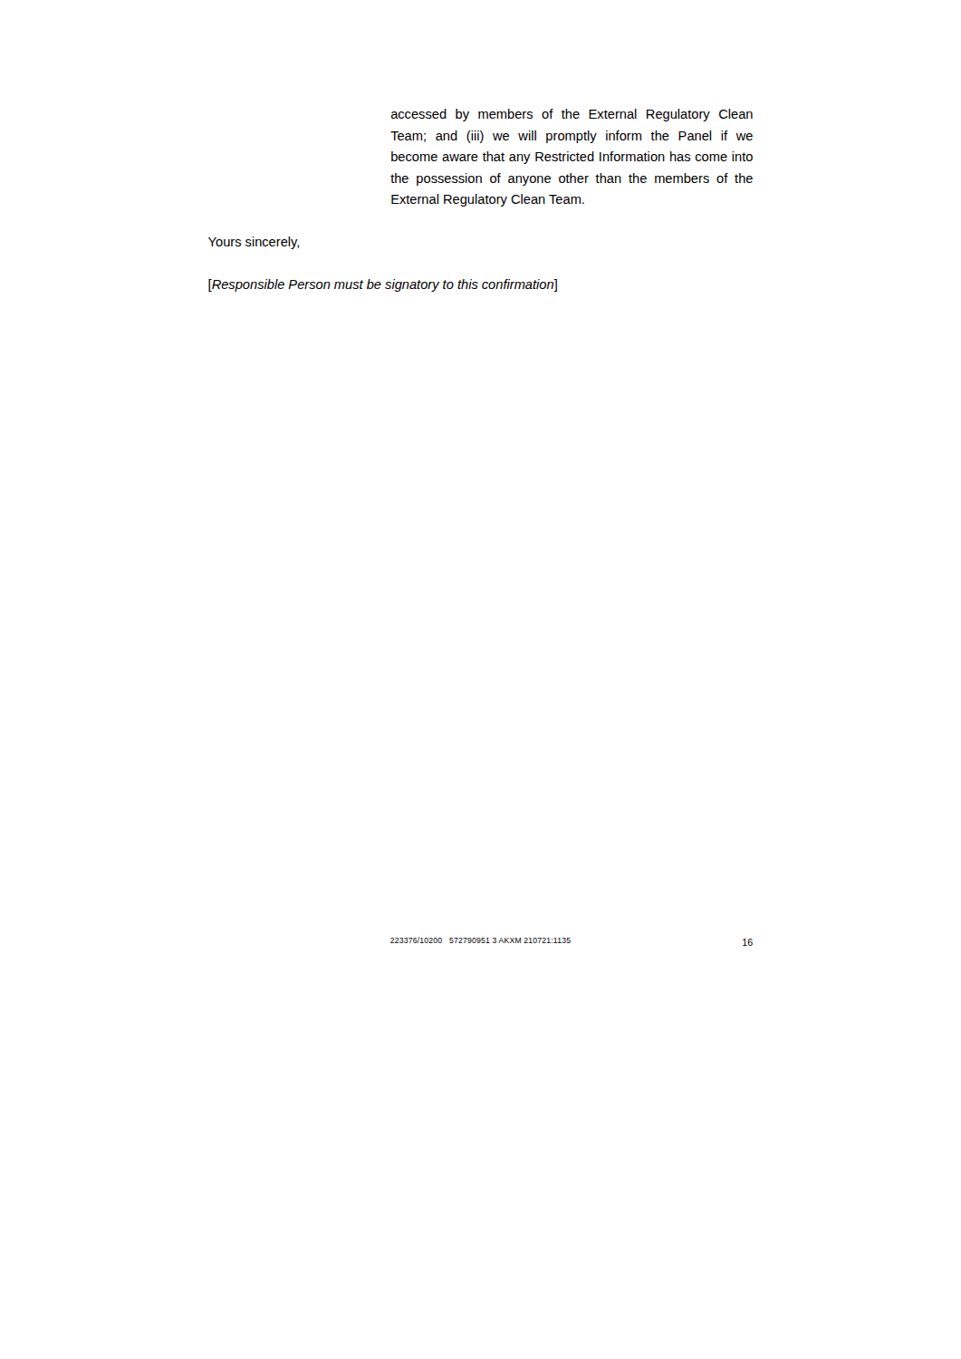accessed by members of the External Regulatory Clean Team; and (iii) we will promptly inform the Panel if we become aware that any Restricted Information has come into the possession of anyone other than the members of the External Regulatory Clean Team.
Yours sincerely,
[Responsible Person must be signatory to this confirmation]
223376/10200 572790951 3 AKXM 210721:1135 16